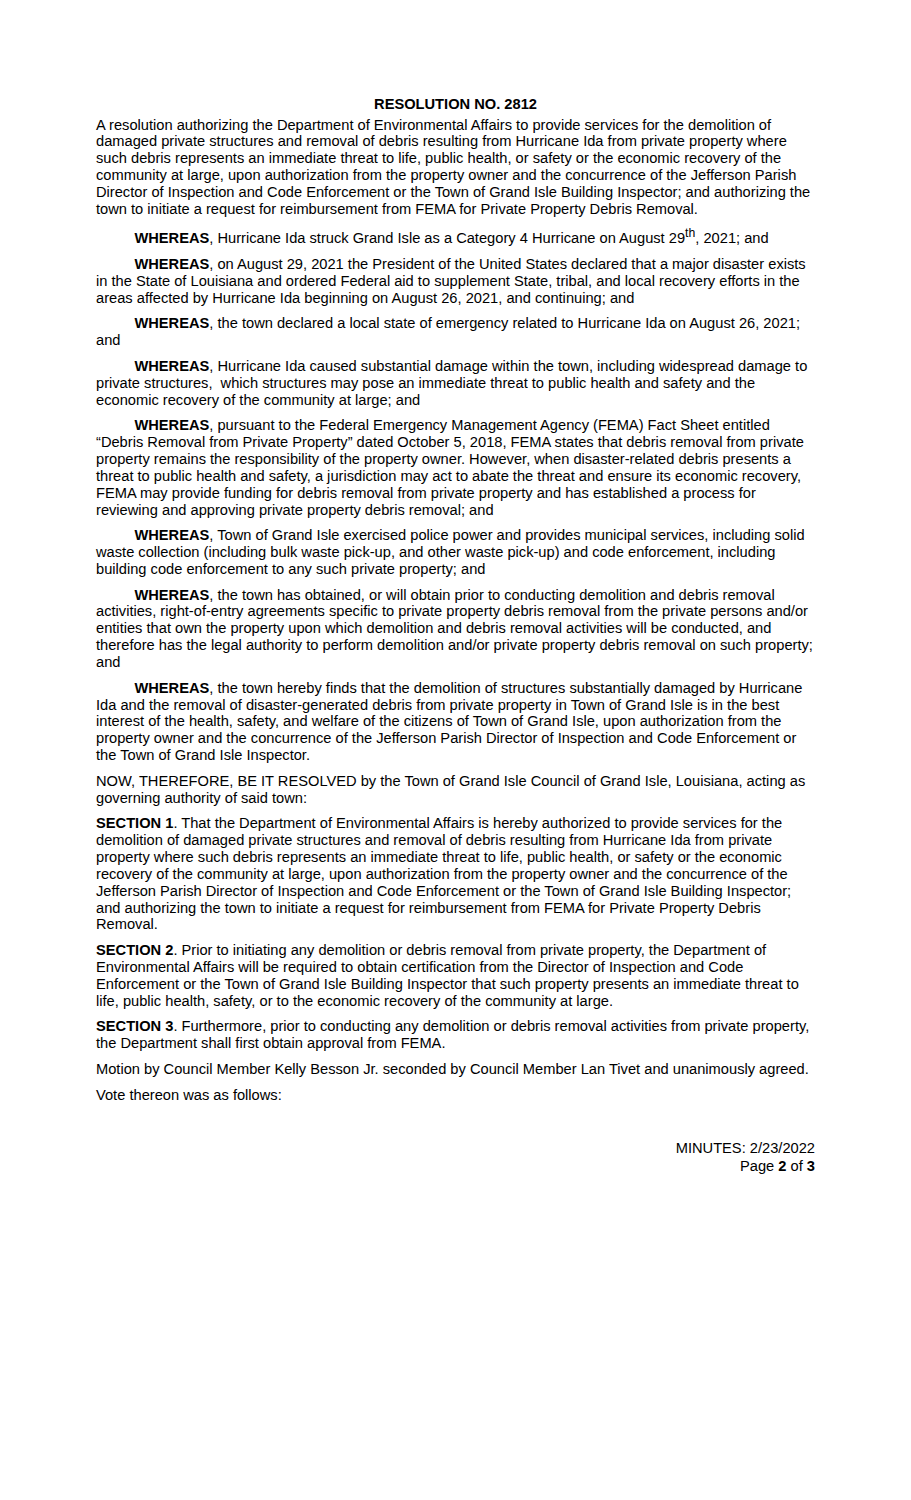RESOLUTION NO. 2812
A resolution authorizing the Department of Environmental Affairs to provide services for the demolition of damaged private structures and removal of debris resulting from Hurricane Ida from private property where such debris represents an immediate threat to life, public health, or safety or the economic recovery of the community at large, upon authorization from the property owner and the concurrence of the Jefferson Parish Director of Inspection and Code Enforcement or the Town of Grand Isle Building Inspector; and authorizing the town to initiate a request for reimbursement from FEMA for Private Property Debris Removal.
WHEREAS, Hurricane Ida struck Grand Isle as a Category 4 Hurricane on August 29th, 2021; and
WHEREAS, on August 29, 2021 the President of the United States declared that a major disaster exists in the State of Louisiana and ordered Federal aid to supplement State, tribal, and local recovery efforts in the areas affected by Hurricane Ida beginning on August 26, 2021, and continuing; and
WHEREAS, the town declared a local state of emergency related to Hurricane Ida on August 26, 2021; and
WHEREAS, Hurricane Ida caused substantial damage within the town, including widespread damage to private structures, which structures may pose an immediate threat to public health and safety and the economic recovery of the community at large; and
WHEREAS, pursuant to the Federal Emergency Management Agency (FEMA) Fact Sheet entitled “Debris Removal from Private Property” dated October 5, 2018, FEMA states that debris removal from private property remains the responsibility of the property owner. However, when disaster-related debris presents a threat to public health and safety, a jurisdiction may act to abate the threat and ensure its economic recovery, FEMA may provide funding for debris removal from private property and has established a process for reviewing and approving private property debris removal; and
WHEREAS, Town of Grand Isle exercised police power and provides municipal services, including solid waste collection (including bulk waste pick-up, and other waste pick-up) and code enforcement, including building code enforcement to any such private property; and
WHEREAS, the town has obtained, or will obtain prior to conducting demolition and debris removal activities, right-of-entry agreements specific to private property debris removal from the private persons and/or entities that own the property upon which demolition and debris removal activities will be conducted, and therefore has the legal authority to perform demolition and/or private property debris removal on such property; and
WHEREAS, the town hereby finds that the demolition of structures substantially damaged by Hurricane Ida and the removal of disaster-generated debris from private property in Town of Grand Isle is in the best interest of the health, safety, and welfare of the citizens of Town of Grand Isle, upon authorization from the property owner and the concurrence of the Jefferson Parish Director of Inspection and Code Enforcement or the Town of Grand Isle Inspector.
NOW, THEREFORE, BE IT RESOLVED by the Town of Grand Isle Council of Grand Isle, Louisiana, acting as governing authority of said town:
SECTION 1. That the Department of Environmental Affairs is hereby authorized to provide services for the demolition of damaged private structures and removal of debris resulting from Hurricane Ida from private property where such debris represents an immediate threat to life, public health, or safety or the economic recovery of the community at large, upon authorization from the property owner and the concurrence of the Jefferson Parish Director of Inspection and Code Enforcement or the Town of Grand Isle Building Inspector; and authorizing the town to initiate a request for reimbursement from FEMA for Private Property Debris Removal.
SECTION 2. Prior to initiating any demolition or debris removal from private property, the Department of Environmental Affairs will be required to obtain certification from the Director of Inspection and Code Enforcement or the Town of Grand Isle Building Inspector that such property presents an immediate threat to life, public health, safety, or to the economic recovery of the community at large.
SECTION 3. Furthermore, prior to conducting any demolition or debris removal activities from private property, the Department shall first obtain approval from FEMA.
Motion by Council Member Kelly Besson Jr. seconded by Council Member Lan Tivet and unanimously agreed.
Vote thereon was as follows:
MINUTES: 2/23/2022 Page 2 of 3